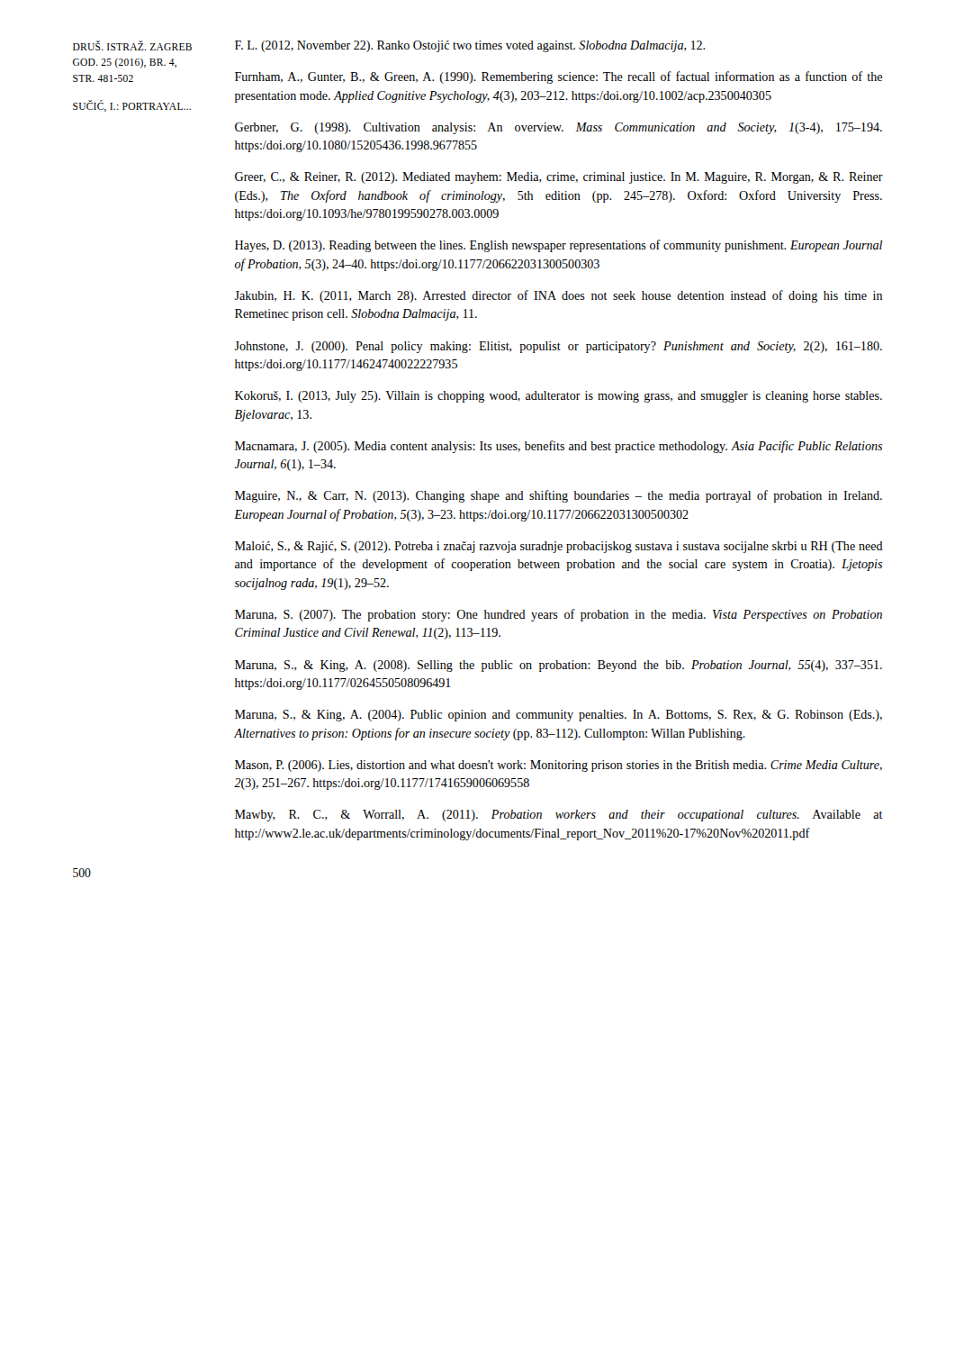DRUŠ. ISTRAŽ. ZAGREB
GOD. 25 (2016), BR. 4,
STR. 481-502
SUČIĆ, I.: PORTRAYAL...
F. L. (2012, November 22). Ranko Ostojić two times voted against. Slobodna Dalmacija, 12.
Furnham, A., Gunter, B., & Green, A. (1990). Remembering science: The recall of factual information as a function of the presentation mode. Applied Cognitive Psychology, 4(3), 203–212. https:/doi.org/10.1002/acp.2350040305
Gerbner, G. (1998). Cultivation analysis: An overview. Mass Communication and Society, 1(3-4), 175–194. https:/doi.org/10.1080/15205436.1998.9677855
Greer, C., & Reiner, R. (2012). Mediated mayhem: Media, crime, criminal justice. In M. Maguire, R. Morgan, & R. Reiner (Eds.), The Oxford handbook of criminology, 5th edition (pp. 245–278). Oxford: Oxford University Press. https:/doi.org/10.1093/he/9780199590278.003.0009
Hayes, D. (2013). Reading between the lines. English newspaper representations of community punishment. European Journal of Probation, 5(3), 24–40. https:/doi.org/10.1177/206622031300500303
Jakubin, H. K. (2011, March 28). Arrested director of INA does not seek house detention instead of doing his time in Remetinec prison cell. Slobodna Dalmacija, 11.
Johnstone, J. (2000). Penal policy making: Elitist, populist or participatory? Punishment and Society, 2(2), 161–180. https:/doi.org/10.1177/14624740022227935
Kokoruš, I. (2013, July 25). Villain is chopping wood, adulterator is mowing grass, and smuggler is cleaning horse stables. Bjelovarac, 13.
Macnamara, J. (2005). Media content analysis: Its uses, benefits and best practice methodology. Asia Pacific Public Relations Journal, 6(1), 1–34.
Maguire, N., & Carr, N. (2013). Changing shape and shifting boundaries – the media portrayal of probation in Ireland. European Journal of Probation, 5(3), 3–23. https:/doi.org/10.1177/206622031300500302
Maloić, S., & Rajić, S. (2012). Potreba i značaj razvoja suradnje probacijskog sustava i sustava socijalne skrbi u RH (The need and importance of the development of cooperation between probation and the social care system in Croatia). Ljetopis socijalnog rada, 19(1), 29–52.
Maruna, S. (2007). The probation story: One hundred years of probation in the media. Vista Perspectives on Probation Criminal Justice and Civil Renewal, 11(2), 113–119.
Maruna, S., & King, A. (2008). Selling the public on probation: Beyond the bib. Probation Journal, 55(4), 337–351. https:/doi.org/10.1177/0264550508096491
Maruna, S., & King, A. (2004). Public opinion and community penalties. In A. Bottoms, S. Rex, & G. Robinson (Eds.), Alternatives to prison: Options for an insecure society (pp. 83–112). Cullompton: Willan Publishing.
Mason, P. (2006). Lies, distortion and what doesn't work: Monitoring prison stories in the British media. Crime Media Culture, 2(3), 251–267. https:/doi.org/10.1177/1741659006069558
Mawby, R. C., & Worrall, A. (2011). Probation workers and their occupational cultures. Available at http://www2.le.ac.uk/departments/criminology/documents/Final_report_Nov_2011%20-17%20Nov%202011.pdf
500